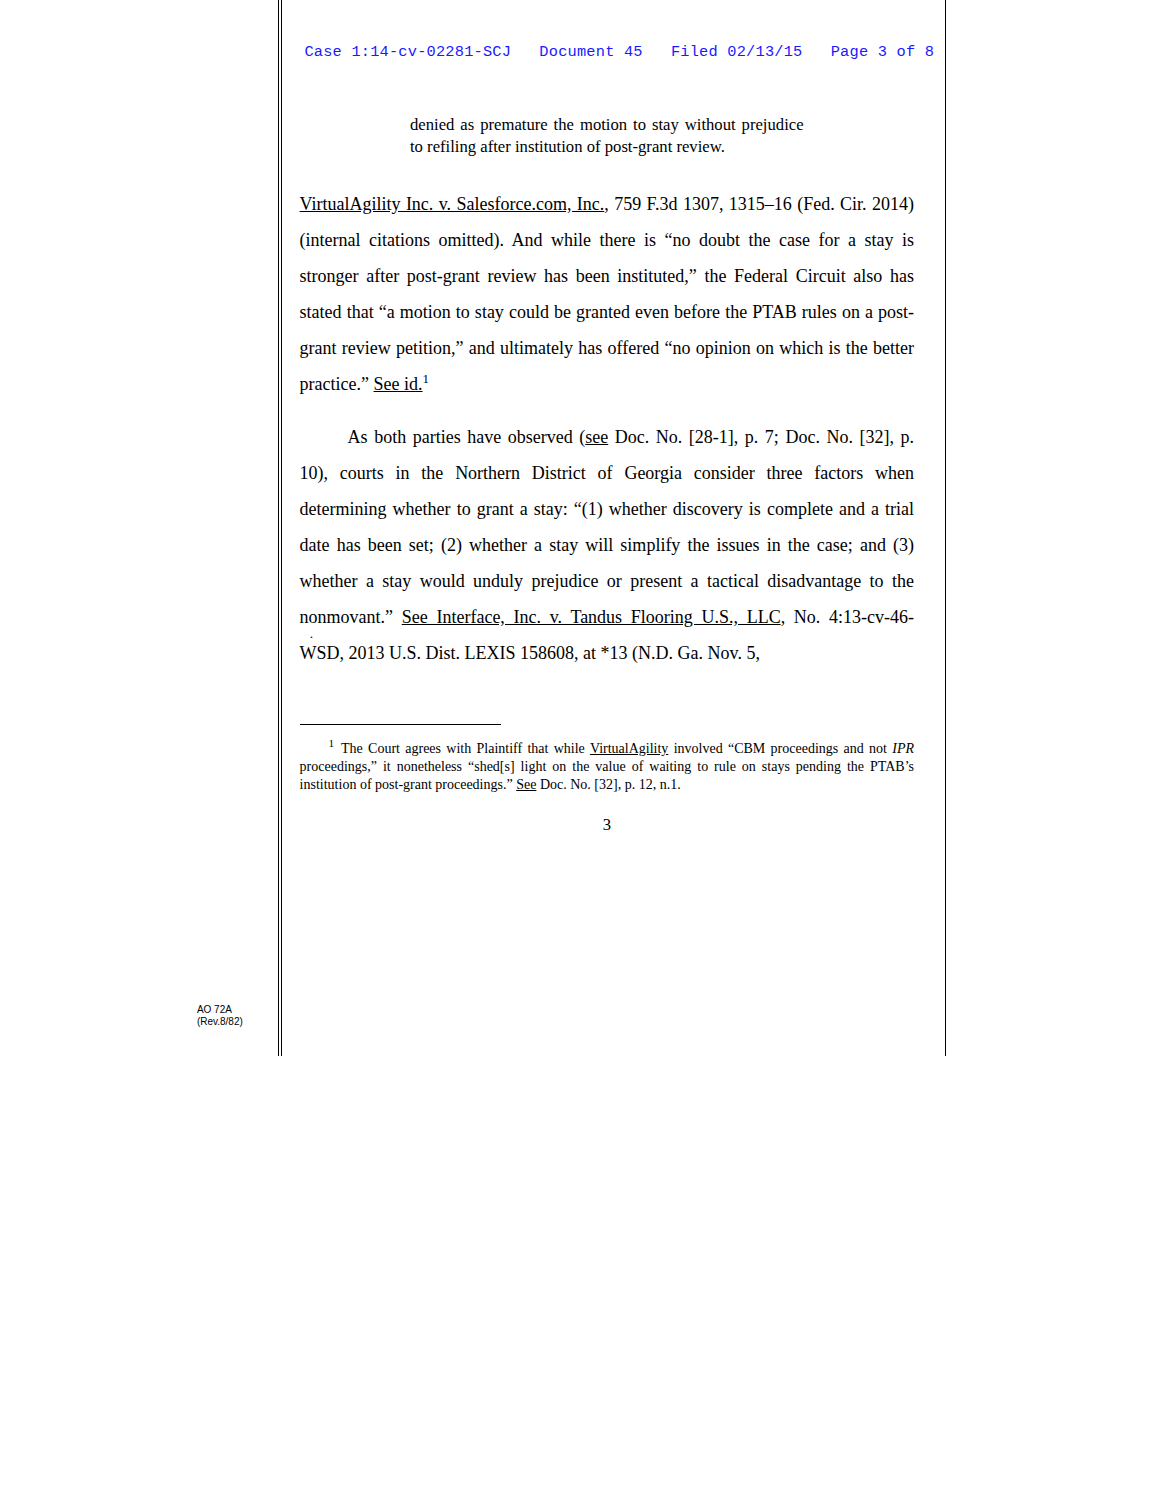Case 1:14-cv-02281-SCJ Document 45 Filed 02/13/15 Page 3 of 8
denied as premature the motion to stay without prejudice to refiling after institution of post-grant review.
VirtualAgility Inc. v. Salesforce.com, Inc., 759 F.3d 1307, 1315–16 (Fed. Cir. 2014) (internal citations omitted). And while there is “no doubt the case for a stay is stronger after post-grant review has been instituted,” the Federal Circuit also has stated that “a motion to stay could be granted even before the PTAB rules on a post-grant review petition,” and ultimately has offered “no opinion on which is the better practice.” See id.1
As both parties have observed (see Doc. No. [28-1], p. 7; Doc. No. [32], p. 10), courts in the Northern District of Georgia consider three factors when determining whether to grant a stay: “(1) whether discovery is complete and a trial date has been set; (2) whether a stay will simplify the issues in the case; and (3) whether a stay would unduly prejudice or present a tactical disadvantage to the nonmovant.” See Interface, Inc. v. Tandus Flooring U.S., LLC, No. 4:13-cv-46-WSD, 2013 U.S. Dist. LEXIS 158608, at *13 (N.D. Ga. Nov. 5,
·
1 The Court agrees with Plaintiff that while VirtualAgility involved “CBM proceedings and not IPR proceedings,” it nonetheless “shed[s] light on the value of waiting to rule on stays pending the PTAB’s institution of post-grant proceedings.” See Doc. No. [32], p. 12, n.1.
3
AO 72A
(Rev.8/82)